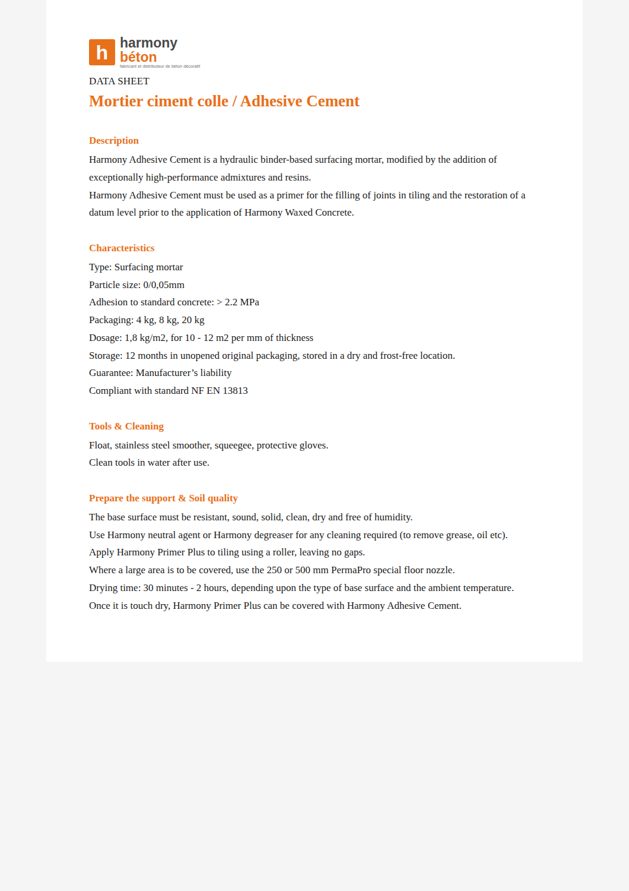hharmony béton fabricant et distributeur de béton décoratif
DATA SHEET
Mortier ciment colle / Adhesive Cement
Description
Harmony Adhesive Cement is a hydraulic binder-based surfacing mortar, modified by the addition of exceptionally high-performance admixtures and resins.
Harmony Adhesive Cement must be used as a primer for the filling of joints in tiling and the restoration of a datum level prior to the application of Harmony Waxed Concrete.
Characteristics
Type: Surfacing mortar
Particle size: 0/0,05mm
Adhesion to standard concrete: > 2.2 MPa
Packaging: 4 kg, 8 kg, 20 kg
Dosage: 1,8 kg/m2, for 10 - 12 m2 per mm of thickness
Storage: 12 months in unopened original packaging, stored in a dry and frost-free location.
Guarantee: Manufacturer’s liability
Compliant with standard NF EN 13813
Tools & Cleaning
Float, stainless steel smoother, squeegee, protective gloves.
Clean tools in water after use.
Prepare the support & Soil quality
The base surface must be resistant, sound, solid, clean, dry and free of humidity.
Use Harmony neutral agent or Harmony degreaser for any cleaning required (to remove grease, oil etc).
Apply Harmony Primer Plus to tiling using a roller, leaving no gaps.
Where a large area is to be covered, use the 250 or 500 mm PermaPro special floor nozzle.
Drying time: 30 minutes - 2 hours, depending upon the type of base surface and the ambient temperature.
Once it is touch dry, Harmony Primer Plus can be covered with Harmony Adhesive Cement.